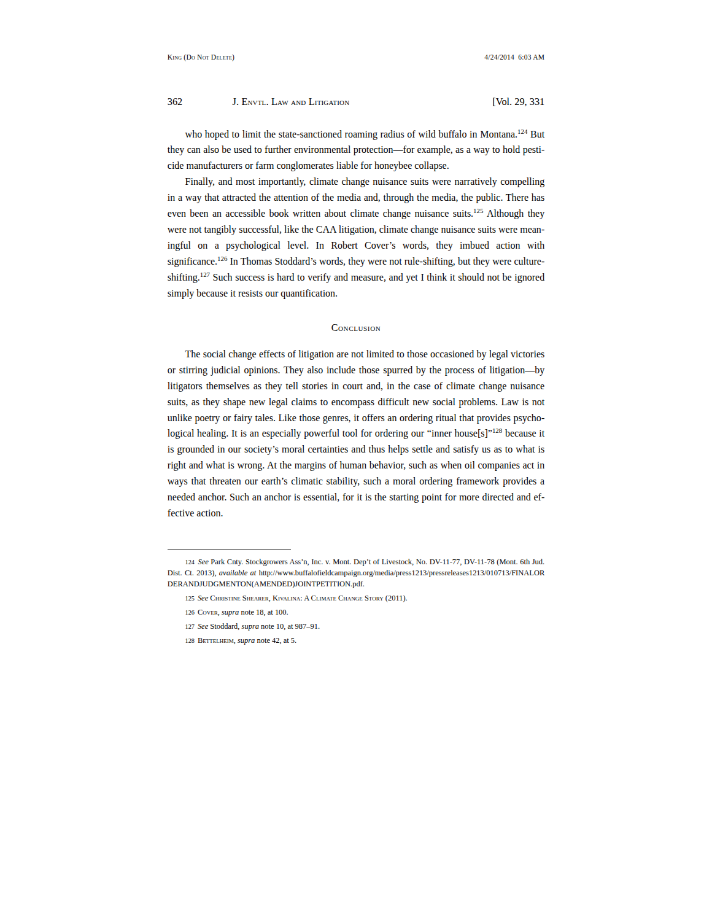King (Do Not Delete)
4/24/2014 6:03 AM
362
J. Envtl. Law and Litigation
[Vol. 29, 331
who hoped to limit the state-sanctioned roaming radius of wild buffalo in Montana.124 But they can also be used to further environmental protection—for example, as a way to hold pesticide manufacturers or farm conglomerates liable for honeybee collapse.
Finally, and most importantly, climate change nuisance suits were narratively compelling in a way that attracted the attention of the media and, through the media, the public. There has even been an accessible book written about climate change nuisance suits.125 Although they were not tangibly successful, like the CAA litigation, climate change nuisance suits were meaningful on a psychological level. In Robert Cover’s words, they imbued action with significance.126 In Thomas Stoddard’s words, they were not rule-shifting, but they were culture-shifting.127 Such success is hard to verify and measure, and yet I think it should not be ignored simply because it resists our quantification.
Conclusion
The social change effects of litigation are not limited to those occasioned by legal victories or stirring judicial opinions. They also include those spurred by the process of litigation—by litigators themselves as they tell stories in court and, in the case of climate change nuisance suits, as they shape new legal claims to encompass difficult new social problems. Law is not unlike poetry or fairy tales. Like those genres, it offers an ordering ritual that provides psychological healing. It is an especially powerful tool for ordering our “inner house[s]”128 because it is grounded in our society’s moral certainties and thus helps settle and satisfy us as to what is right and what is wrong. At the margins of human behavior, such as when oil companies act in ways that threaten our earth’s climatic stability, such a moral ordering framework provides a needed anchor. Such an anchor is essential, for it is the starting point for more directed and effective action.
124 See Park Cnty. Stockgrowers Ass’n, Inc. v. Mont. Dep’t of Livestock, No. DV-11-77, DV-11-78 (Mont. 6th Jud. Dist. Ct. 2013), available at http://www.buffalofieldcampaign.org/media/press1213/pressreleases1213/010713/FINALORDERANDJUDGMENTON(AMENDED)JOINTPETITION.pdf.
125 See Christine Shearer, Kivalina: A Climate Change Story (2011).
126 Cover, supra note 18, at 100.
127 See Stoddard, supra note 10, at 987–91.
128 Bettelheim, supra note 42, at 5.